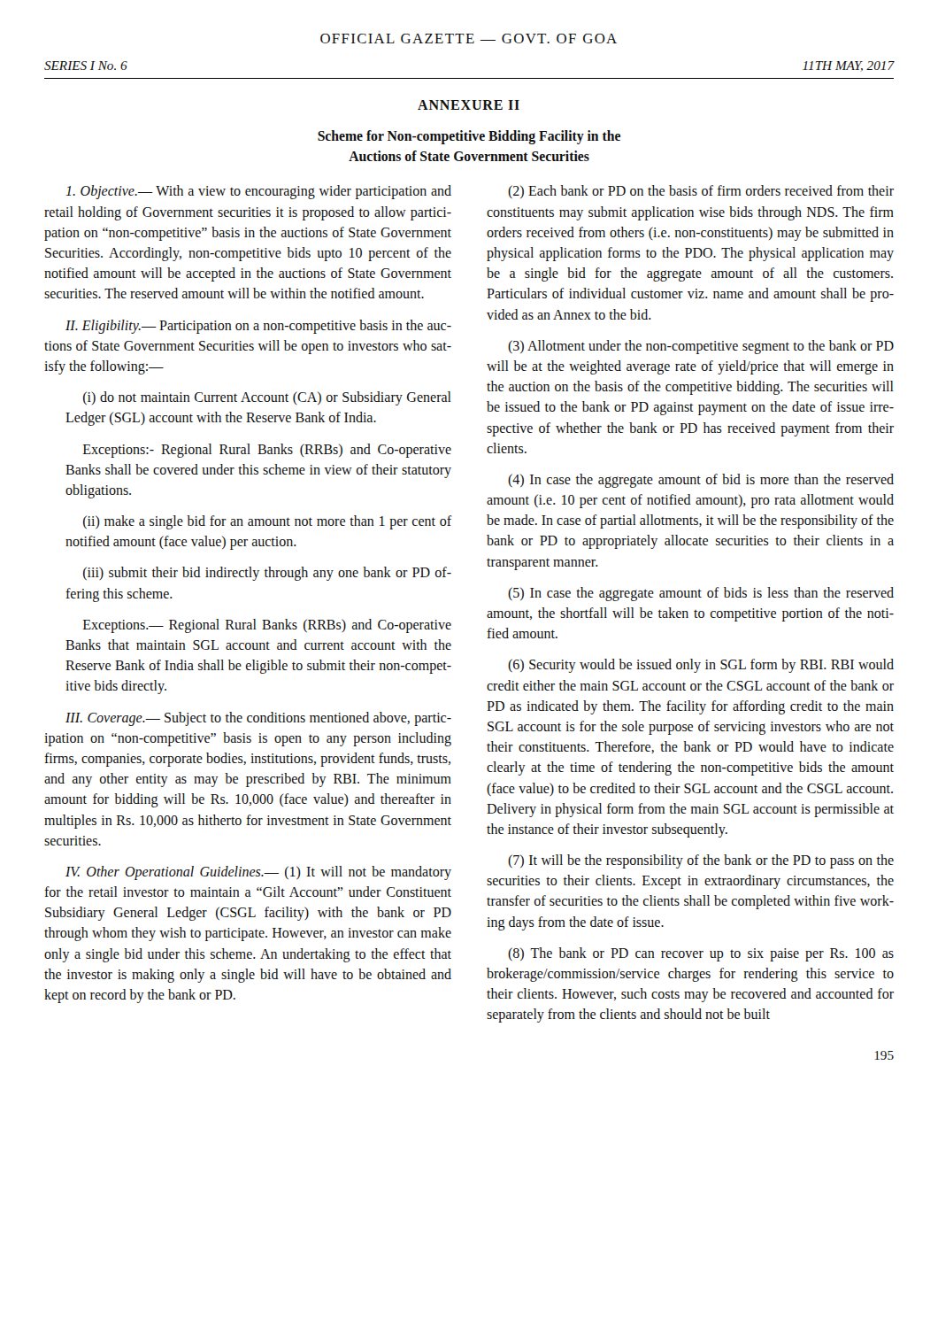OFFICIAL GAZETTE — GOVT. OF GOA
SERIES I No. 6 11TH MAY, 2017
ANNEXURE II
Scheme for Non-competitive Bidding Facility in the
Auctions of State Government Securities
1. Objective.— With a view to encouraging wider participation and retail holding of Government securities it is proposed to allow participation on “non-competitive” basis in the auctions of State Government Securities. Accordingly, non-competitive bids upto 10 percent of the notified amount will be accepted in the auctions of State Government securities. The reserved amount will be within the notified amount.
II. Eligibility.— Participation on a non-competitive basis in the auctions of State Government Securities will be open to investors who satisfy the following:—
(i) do not maintain Current Account (CA) or Subsidiary General Ledger (SGL) account with the Reserve Bank of India.
Exceptions:- Regional Rural Banks (RRBs) and Co-operative Banks shall be covered under this scheme in view of their statutory obligations.
(ii) make a single bid for an amount not more than 1 per cent of notified amount (face value) per auction.
(iii) submit their bid indirectly through any one bank or PD offering this scheme.
Exceptions.— Regional Rural Banks (RRBs) and Co-operative Banks that maintain SGL account and current account with the Reserve Bank of India shall be eligible to submit their non-competitive bids directly.
III. Coverage.— Subject to the conditions mentioned above, participation on “non-competitive” basis is open to any person including firms, companies, corporate bodies, institutions, provident funds, trusts, and any other entity as may be prescribed by RBI. The minimum amount for bidding will be Rs. 10,000 (face value) and thereafter in multiples in Rs. 10,000 as hitherto for investment in State Government securities.
IV. Other Operational Guidelines.— (1) It will not be mandatory for the retail investor to maintain a “Gilt Account” under Constituent Subsidiary General Ledger (CSGL facility) with the bank or PD through whom they wish to participate. However, an investor can make only a single bid under this scheme. An undertaking to the effect that the investor is making only a single bid will have to be obtained and kept on record by the bank or PD.
(2) Each bank or PD on the basis of firm orders received from their constituents may submit application wise bids through NDS. The firm orders received from others (i.e. non-constituents) may be submitted in physical application forms to the PDO. The physical application may be a single bid for the aggregate amount of all the customers. Particulars of individual customer viz. name and amount shall be provided as an Annex to the bid.
(3) Allotment under the non-competitive segment to the bank or PD will be at the weighted average rate of yield/price that will emerge in the auction on the basis of the competitive bidding. The securities will be issued to the bank or PD against payment on the date of issue irrespective of whether the bank or PD has received payment from their clients.
(4) In case the aggregate amount of bid is more than the reserved amount (i.e. 10 per cent of notified amount), pro rata allotment would be made. In case of partial allotments, it will be the responsibility of the bank or PD to appropriately allocate securities to their clients in a transparent manner.
(5) In case the aggregate amount of bids is less than the reserved amount, the shortfall will be taken to competitive portion of the notified amount.
(6) Security would be issued only in SGL form by RBI. RBI would credit either the main SGL account or the CSGL account of the bank or PD as indicated by them. The facility for affording credit to the main SGL account is for the sole purpose of servicing investors who are not their constituents. Therefore, the bank or PD would have to indicate clearly at the time of tendering the non-competitive bids the amount (face value) to be credited to their SGL account and the CSGL account. Delivery in physical form from the main SGL account is permissible at the instance of their investor subsequently.
(7) It will be the responsibility of the bank or the PD to pass on the securities to their clients. Except in extraordinary circumstances, the transfer of securities to the clients shall be completed within five working days from the date of issue.
(8) The bank or PD can recover up to six paise per Rs. 100 as brokerage/commission/service charges for rendering this service to their clients. However, such costs may be recovered and accounted for separately from the clients and should not be built
195